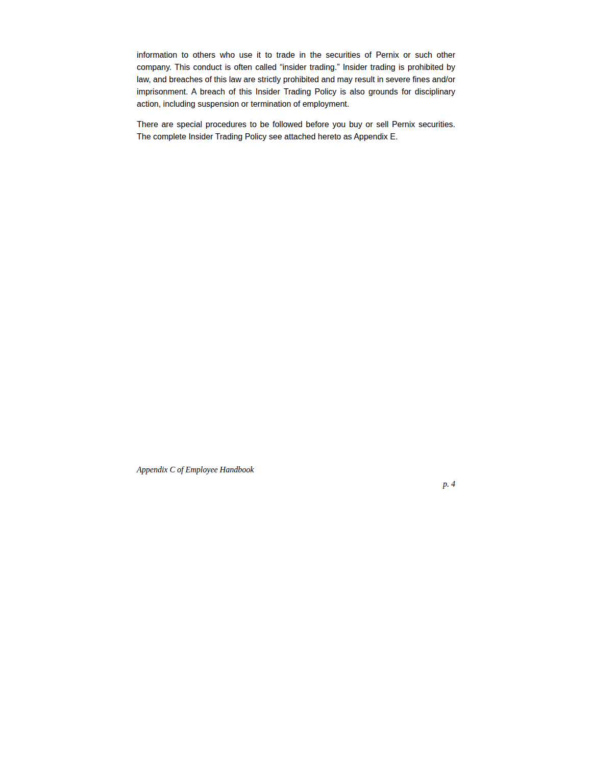information to others who use it to trade in the securities of Pernix or such other company. This conduct is often called “insider trading.” Insider trading is prohibited by law, and breaches of this law are strictly prohibited and may result in severe fines and/or imprisonment. A breach of this Insider Trading Policy is also grounds for disciplinary action, including suspension or termination of employment.
There are special procedures to be followed before you buy or sell Pernix securities. The complete Insider Trading Policy see attached hereto as Appendix E.
Appendix C of Employee Handbook
p. 4